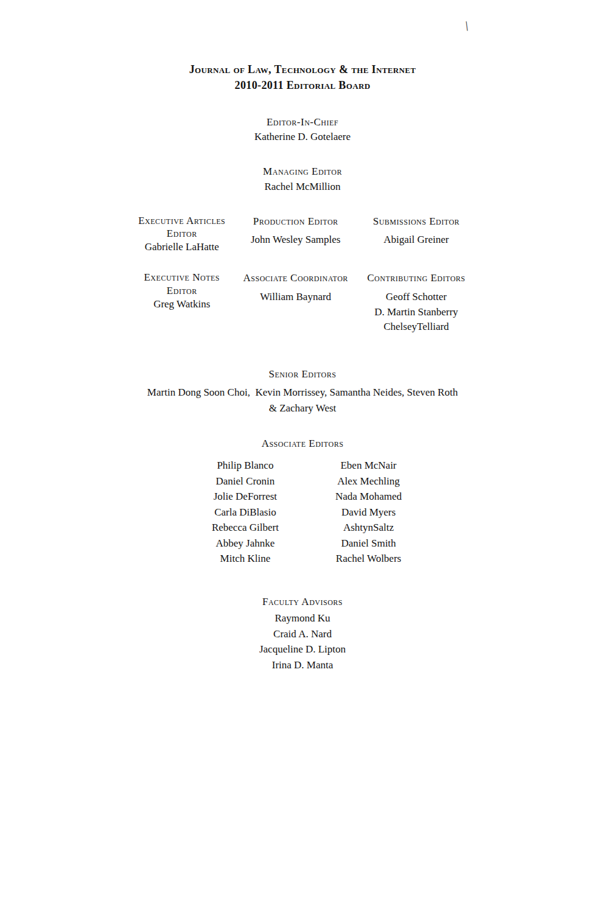\
Journal of Law, Technology & the Internet 2010-2011 Editorial Board
Editor-In-Chief Katherine D. Gotelaere
Managing Editor Rachel McMillion
| Executive Articles Editor Gabrielle LaHatte | Production Editor John Wesley Samples | Submissions Editor Abigail Greiner |
| Executive Notes Editor Greg Watkins | Associate Coordinator William Baynard | Contributing Editors Geoff Schotter D. Martin Stanberry ChelseyTelliard |
Senior Editors
Martin Dong Soon Choi, Kevin Morrissey, Samantha Neides, Steven Roth
& Zachary West
Associate Editors
| Philip Blanco Daniel Cronin Jolie DeForrest Carla DiBlasio Rebecca Gilbert Abbey Jahnke Mitch Kline | Eben McNair Alex Mechling Nada Mohamed David Myers AshtynSaltz Daniel Smith Rachel Wolbers |
Faculty Advisors Raymond Ku
Craid A. Nard
Jacqueline D. Lipton
Irina D. Manta